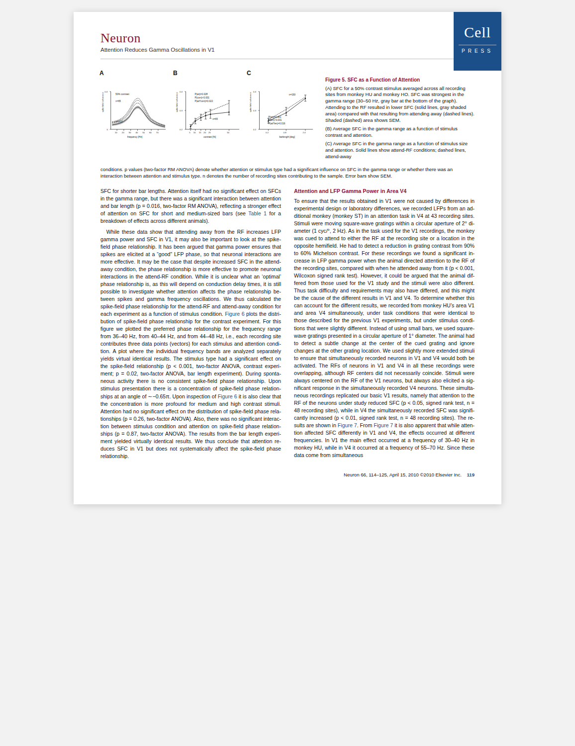Cell
PRESS
Neuron
Attention Reduces Gamma Oscillations in V1
A 0 0.4 spike-field coherence 10 20 30 40 50 60 70 frequency [Hz] 50% contrast n=65 p<0.01
B 0.2 0.3 0.4 spike-field coherence 5 10 15 20 25 50 contrast [%] P(att)=0.028 P(cont)<0.001 P(att*cont)=0.022 n=65
C 0.2 0.3 0.4 spike-field coherence 0.2 0.8 2.4 barlength [deg] n=193 P(att)=0.351 P(len)<0.001 P(att*len)=0.016
Figure 5. SFC as a Function of Attention
(A) SFC for a 50% contrast stimulus averaged across all recording sites from monkey HU and monkey HO. SFC was strongest in the gamma range (30–50 Hz, gray bar at the bottom of the graph). Attending to the RF resulted in lower SFC (solid lines, gray shaded area) compared with that resulting from attending away (dashed lines). Shaded (dashed) area shows SEM.
(B) Average SFC in the gamma range as a function of stimulus contrast and attention.
(C) Average SFC in the gamma range as a function of stimulus size and attention. Solid lines show attend-RF conditions; dashed lines, attend-away
conditions. p values (two-factor RM ANOVA) denote whether attention or stimulus type had a significant influence on SFC in the gamma range or whether there was an interaction between attention and stimulus type. n denotes the number of recording sites contributing to the sample. Error bars show SEM.
SFC for shorter bar lengths. Attention itself had no significant effect on SFCs in the gamma range, but there was a significant interaction between attention and bar length (p = 0.016, two-factor RM ANOVA), reflecting a stronger effect of attention on SFC for short and medium-sized bars (see Table 1 for a breakdown of effects across different animals).
While these data show that attending away from the RF increases LFP gamma power and SFC in V1, it may also be important to look at the spike-field phase relationship. It has been argued that gamma power ensures that spikes are elicited at a “good” LFP phase, so that neuronal interactions are more effective. It may be the case that despite increased SFC in the attend-away condition, the phase relationship is more effective to promote neuronal interactions in the attend-RF condition. While it is unclear what an ‘optimal’ phase relationship is, as this will depend on conduction delay times, it is still possible to investigate whether attention affects the phase relationship between spikes and gamma frequency oscillations. We thus calculated the spike-field phase relationship for the attend-RF and attend-away condition for each experiment as a function of stimulus condition. Figure 6 plots the distribution of spike-field phase relationship for the contrast experiment. For this figure we plotted the preferred phase relationship for the frequency range from 36–40 Hz, from 40–44 Hz, and from 44–48 Hz, i.e., each recording site contributes three data points (vectors) for each stimulus and attention condition. A plot where the individual frequency bands are analyzed separately yields virtual identical results. The stimulus type had a significant effect on the spike-field relationship (p < 0.001, two-factor ANOVA, contrast experiment; p = 0.02, two-factor ANOVA, bar length experiment). During spontaneous activity there is no consistent spike-field phase relationship. Upon stimulus presentation there is a concentration of spike-field phase relationships at an angle of ∼−0.65π. Upon inspection of Figure 6 it is also clear that the concentration is more profound for medium and high contrast stimuli. Attention had no significant effect on the distribution of spike-field phase relationships (p = 0.26, two-factor ANOVA). Also, there was no significant interaction between stimulus condition and attention on spike-field phase relationships (p = 0.87, two-factor ANOVA). The results from the bar length experiment yielded virtually identical results. We thus conclude that attention reduces SFC in V1 but does not systematically affect the spike-field phase relationship.
Attention and LFP Gamma Power in Area V4
To ensure that the results obtained in V1 were not caused by differences in experimental design or laboratory differences, we recorded LFPs from an additional monkey (monkey ST) in an attention task in V4 at 43 recording sites. Stimuli were moving square-wave gratings within a circular aperture of 2° diameter (1 cyc/°, 2 Hz). As in the task used for the V1 recordings, the monkey was cued to attend to either the RF at the recording site or a location in the opposite hemifield. He had to detect a reduction in grating contrast from 90% to 60% Michelson contrast. For these recordings we found a significant increase in LFP gamma power when the animal directed attention to the RF of the recording sites, compared with when he attended away from it (p < 0.001, Wilcoxon signed rank test). However, it could be argued that the animal differed from those used for the V1 study and the stimuli were also different. Thus task difficulty and requirements may also have differed, and this might be the cause of the different results in V1 and V4. To determine whether this can account for the different results, we recorded from monkey HU’s area V1 and area V4 simultaneously, under task conditions that were identical to those described for the previous V1 experiments, but under stimulus conditions that were slightly different. Instead of using small bars, we used square-wave gratings presented in a circular aperture of 1° diameter. The animal had to detect a subtle change at the center of the cued grating and ignore changes at the other grating location. We used slightly more extended stimuli to ensure that simultaneously recorded neurons in V1 and V4 would both be activated. The RFs of neurons in V1 and V4 in all these recordings were overlapping, although RF centers did not necessarily coincide. Stimuli were always centered on the RF of the V1 neurons, but always also elicited a significant response in the simultaneously recorded V4 neurons. These simultaneous recordings replicated our basic V1 results, namely that attention to the RF of the neurons under study reduced SFC (p < 0.05, signed rank test, n = 48 recording sites), while in V4 the simultaneously recorded SFC was significantly increased (p < 0.01, signed rank test, n = 48 recording sites). The results are shown in Figure 7. From Figure 7 it is also apparent that while attention affected SFC differently in V1 and V4, the effects occurred at different frequencies. In V1 the main effect occurred at a frequency of 30–40 Hz in monkey HU, while in V4 it occurred at a frequency of 55–70 Hz. Since these data come from simultaneous
Neuron 66, 114–125, April 15, 2010 ©2010 Elsevier Inc. 119